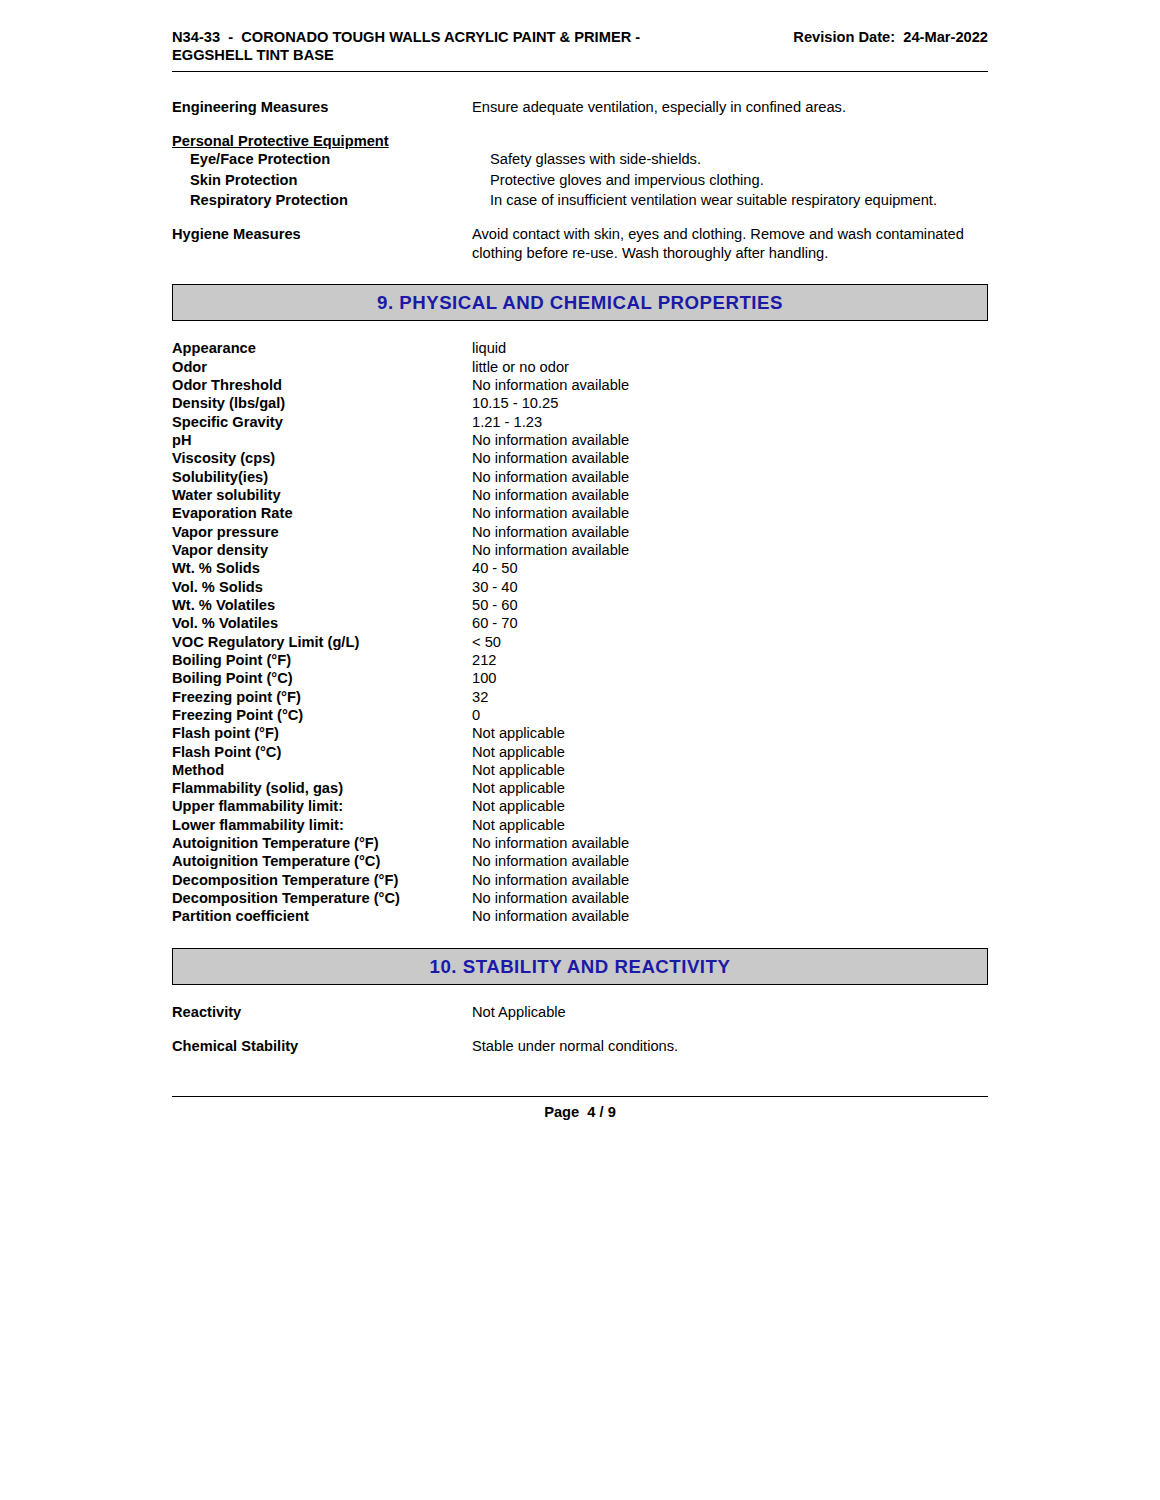N34-33 - CORONADO TOUGH WALLS ACRYLIC PAINT & PRIMER - EGGSHELL TINT BASE
Revision Date: 24-Mar-2022
Engineering Measures
Ensure adequate ventilation, especially in confined areas.
Personal Protective Equipment
Eye/Face Protection
Safety glasses with side-shields.
Skin Protection
Protective gloves and impervious clothing.
Respiratory Protection
In case of insufficient ventilation wear suitable respiratory equipment.
Hygiene Measures
Avoid contact with skin, eyes and clothing. Remove and wash contaminated clothing before re-use. Wash thoroughly after handling.
9. PHYSICAL AND CHEMICAL PROPERTIES
Appearance
liquid
Odor
little or no odor
Odor Threshold
No information available
Density (lbs/gal)
10.15 - 10.25
Specific Gravity
1.21 - 1.23
pH
No information available
Viscosity (cps)
No information available
Solubility(ies)
No information available
Water solubility
No information available
Evaporation Rate
No information available
Vapor pressure
No information available
Vapor density
No information available
Wt. % Solids
40 - 50
Vol. % Solids
30 - 40
Wt. % Volatiles
50 - 60
Vol. % Volatiles
60 - 70
VOC Regulatory Limit (g/L)
< 50
Boiling Point (°F)
212
Boiling Point (°C)
100
Freezing point (°F)
32
Freezing Point (°C)
0
Flash point (°F)
Not applicable
Flash Point (°C)
Not applicable
Method
Not applicable
Flammability (solid, gas)
Not applicable
Upper flammability limit:
Not applicable
Lower flammability limit:
Not applicable
Autoignition Temperature (°F)
No information available
Autoignition Temperature (°C)
No information available
Decomposition Temperature (°F)
No information available
Decomposition Temperature (°C)
No information available
Partition coefficient
No information available
10. STABILITY AND REACTIVITY
Reactivity
Not Applicable
Chemical Stability
Stable under normal conditions.
Page 4 / 9